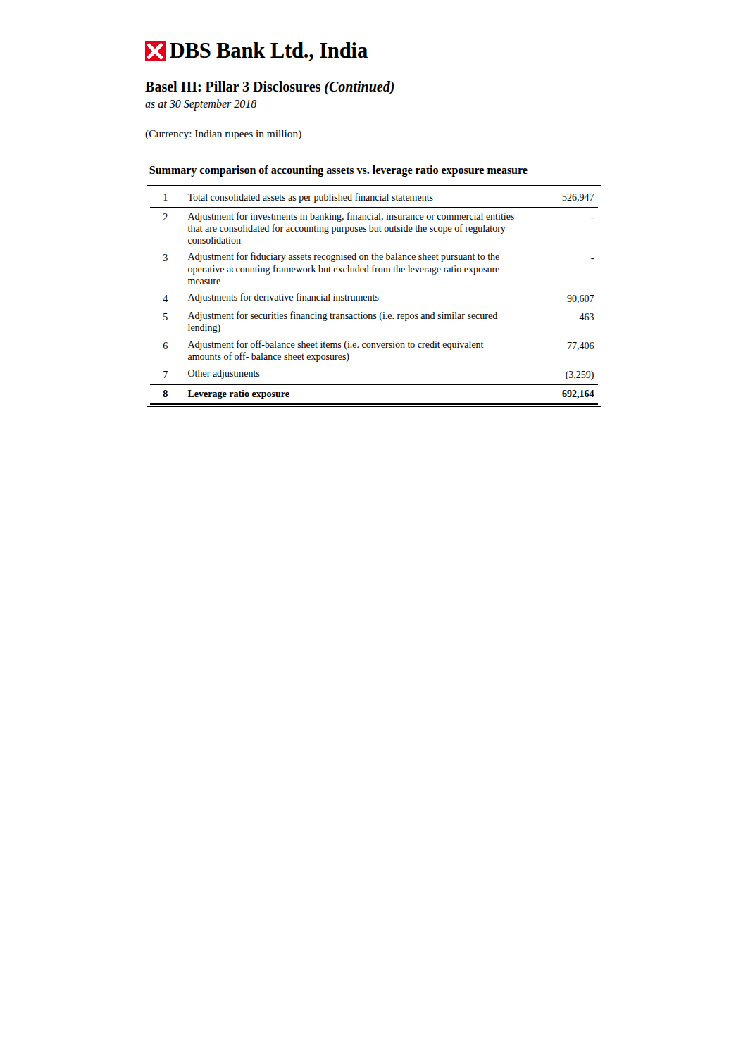DBS Bank Ltd., India
Basel III: Pillar 3 Disclosures (Continued)
as at 30 September 2018
(Currency: Indian rupees in million)
Summary comparison of accounting assets vs. leverage ratio exposure measure
| 1 | Total consolidated assets as per published financial statements | 526,947 |
| 2 | Adjustment for investments in banking, financial, insurance or commercial entities that are consolidated for accounting purposes but outside the scope of regulatory consolidation | - |
| 3 | Adjustment for fiduciary assets recognised on the balance sheet pursuant to the operative accounting framework but excluded from the leverage ratio exposure measure | - |
| 4 | Adjustments for derivative financial instruments | 90,607 |
| 5 | Adjustment for securities financing transactions (i.e. repos and similar secured lending) | 463 |
| 6 | Adjustment for off-balance sheet items (i.e. conversion to credit equivalent amounts of off- balance sheet exposures) | 77,406 |
| 7 | Other adjustments | (3,259) |
| 8 | Leverage ratio exposure | 692,164 |